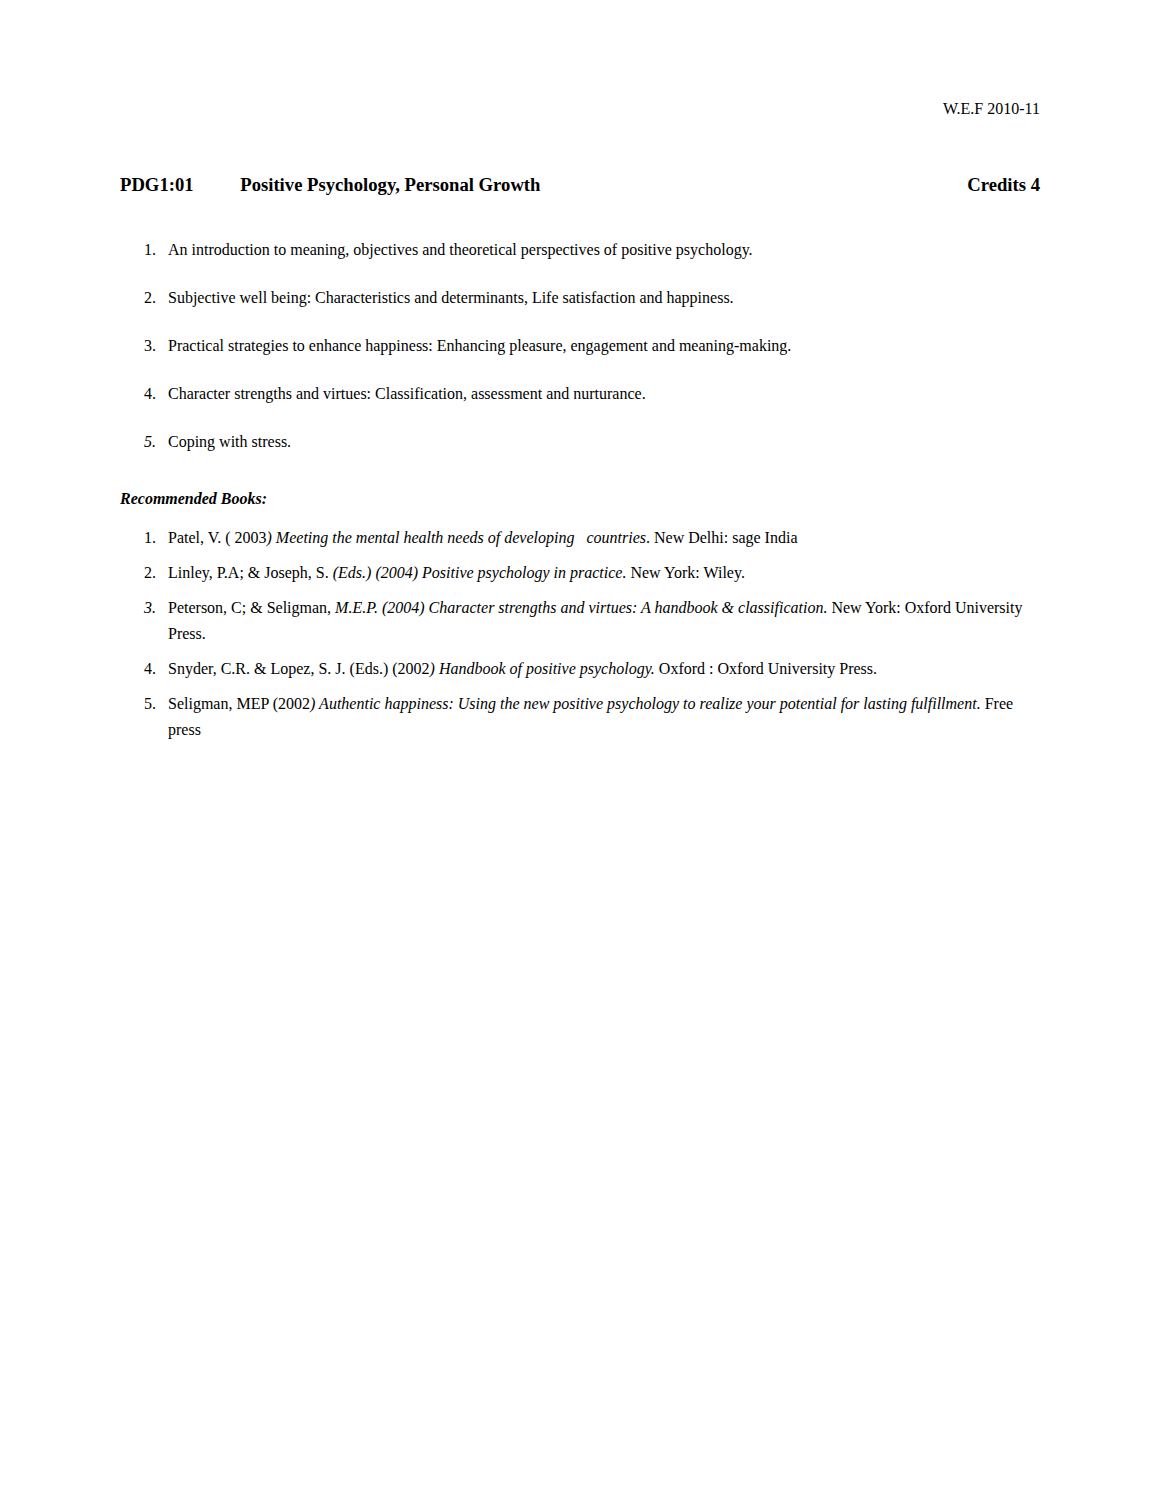W.E.F 2010-11
PDG1:01 Positive Psychology, Personal Growth Credits 4
An introduction to meaning, objectives and theoretical perspectives of positive psychology.
Subjective well being: Characteristics and determinants, Life satisfaction and happiness.
Practical strategies to enhance happiness: Enhancing pleasure, engagement and meaning-making.
Character strengths and virtues: Classification, assessment and nurturance.
Coping with stress.
Recommended Books:
Patel, V. ( 2003) Meeting the mental health needs of developing countries. New Delhi: sage India
Linley, P.A; & Joseph, S. (Eds.) (2004) Positive psychology in practice. New York: Wiley.
Peterson, C; & Seligman, M.E.P. (2004) Character strengths and virtues: A handbook & classification. New York: Oxford University Press.
Snyder, C.R. & Lopez, S. J. (Eds.) (2002) Handbook of positive psychology. Oxford : Oxford University Press.
Seligman, MEP (2002) Authentic happiness: Using the new positive psychology to realize your potential for lasting fulfillment. Free press